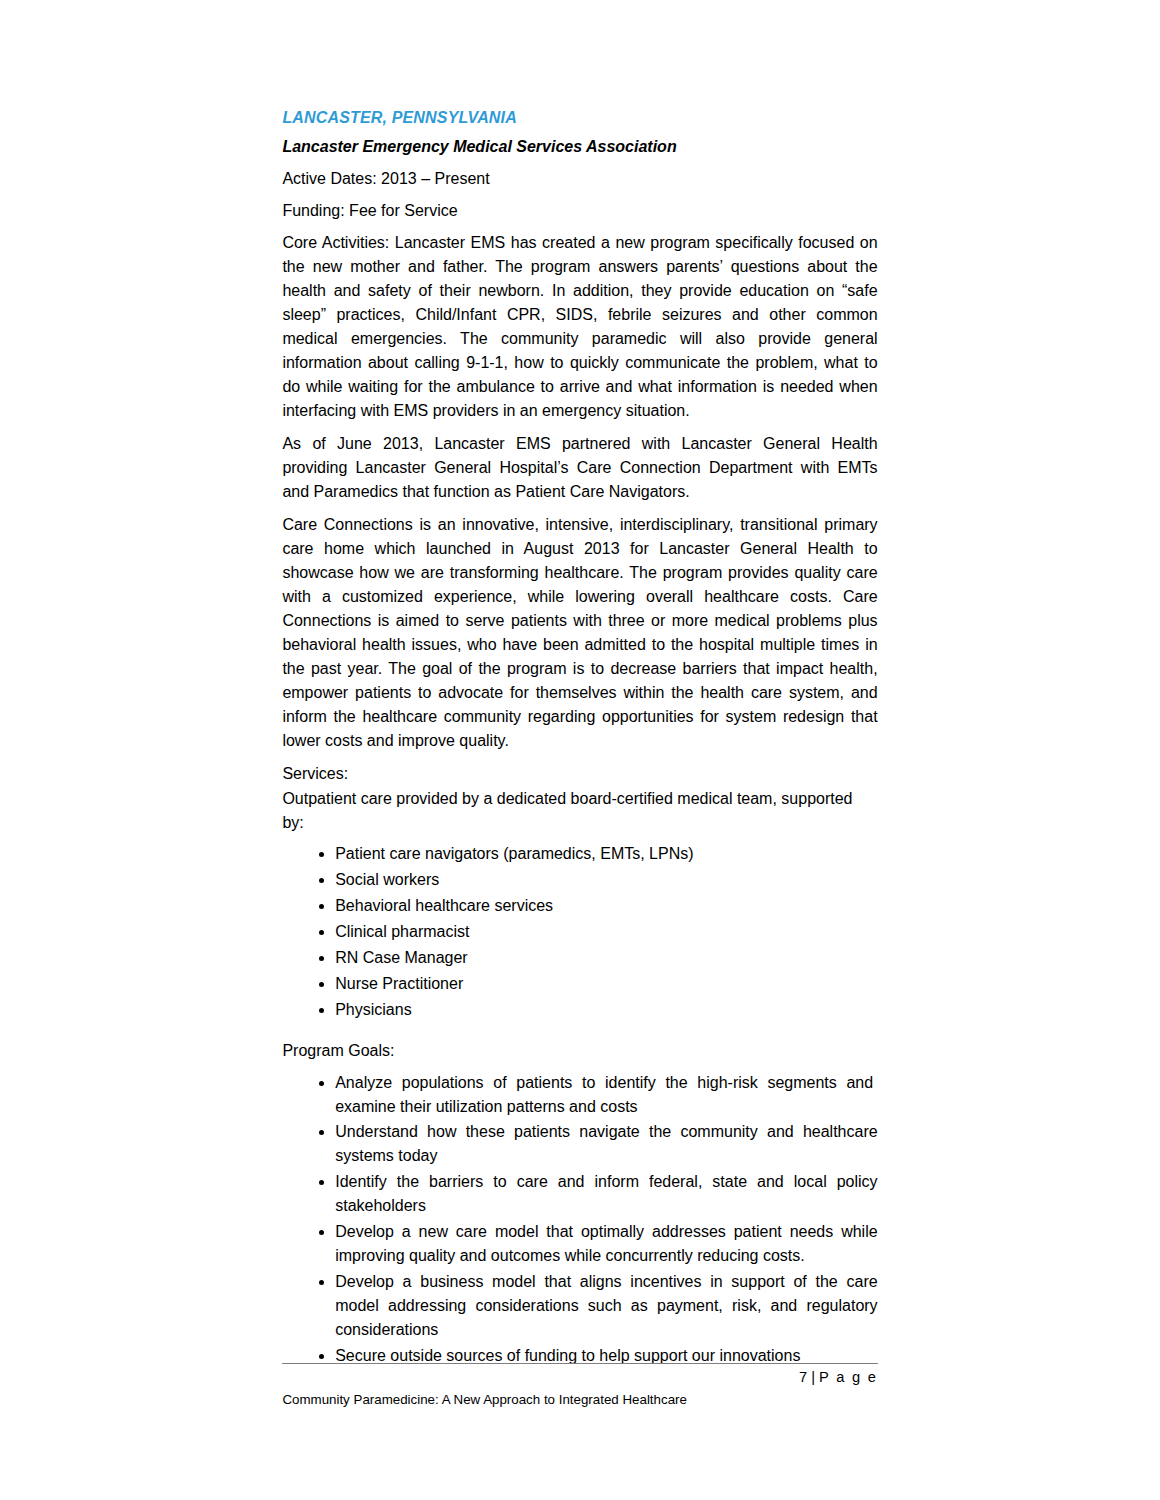LANCASTER, PENNSYLVANIA
Lancaster Emergency Medical Services Association
Active Dates: 2013 – Present
Funding: Fee for Service
Core Activities: Lancaster EMS has created a new program specifically focused on the new mother and father. The program answers parents’ questions about the health and safety of their newborn. In addition, they provide education on “safe sleep” practices, Child/Infant CPR, SIDS, febrile seizures and other common medical emergencies. The community paramedic will also provide general information about calling 9-1-1, how to quickly communicate the problem, what to do while waiting for the ambulance to arrive and what information is needed when interfacing with EMS providers in an emergency situation.
As of June 2013, Lancaster EMS partnered with Lancaster General Health providing Lancaster General Hospital’s Care Connection Department with EMTs and Paramedics that function as Patient Care Navigators.
Care Connections is an innovative, intensive, interdisciplinary, transitional primary care home which launched in August 2013 for Lancaster General Health to showcase how we are transforming healthcare. The program provides quality care with a customized experience, while lowering overall healthcare costs. Care Connections is aimed to serve patients with three or more medical problems plus behavioral health issues, who have been admitted to the hospital multiple times in the past year. The goal of the program is to decrease barriers that impact health, empower patients to advocate for themselves within the health care system, and inform the healthcare community regarding opportunities for system redesign that lower costs and improve quality.
Services:
Outpatient care provided by a dedicated board-certified medical team, supported by:
Patient care navigators (paramedics, EMTs, LPNs)
Social workers
Behavioral healthcare services
Clinical pharmacist
RN Case Manager
Nurse Practitioner
Physicians
Program Goals:
Analyze populations of patients to identify the high-risk segments and examine their utilization patterns and costs
Understand how these patients navigate the community and healthcare systems today
Identify the barriers to care and inform federal, state and local policy stakeholders
Develop a new care model that optimally addresses patient needs while improving quality and outcomes while concurrently reducing costs.
Develop a business model that aligns incentives in support of the care model addressing considerations such as payment, risk, and regulatory considerations
Secure outside sources of funding to help support our innovations
7 | P a g e
Community Paramedicine: A New Approach to Integrated Healthcare